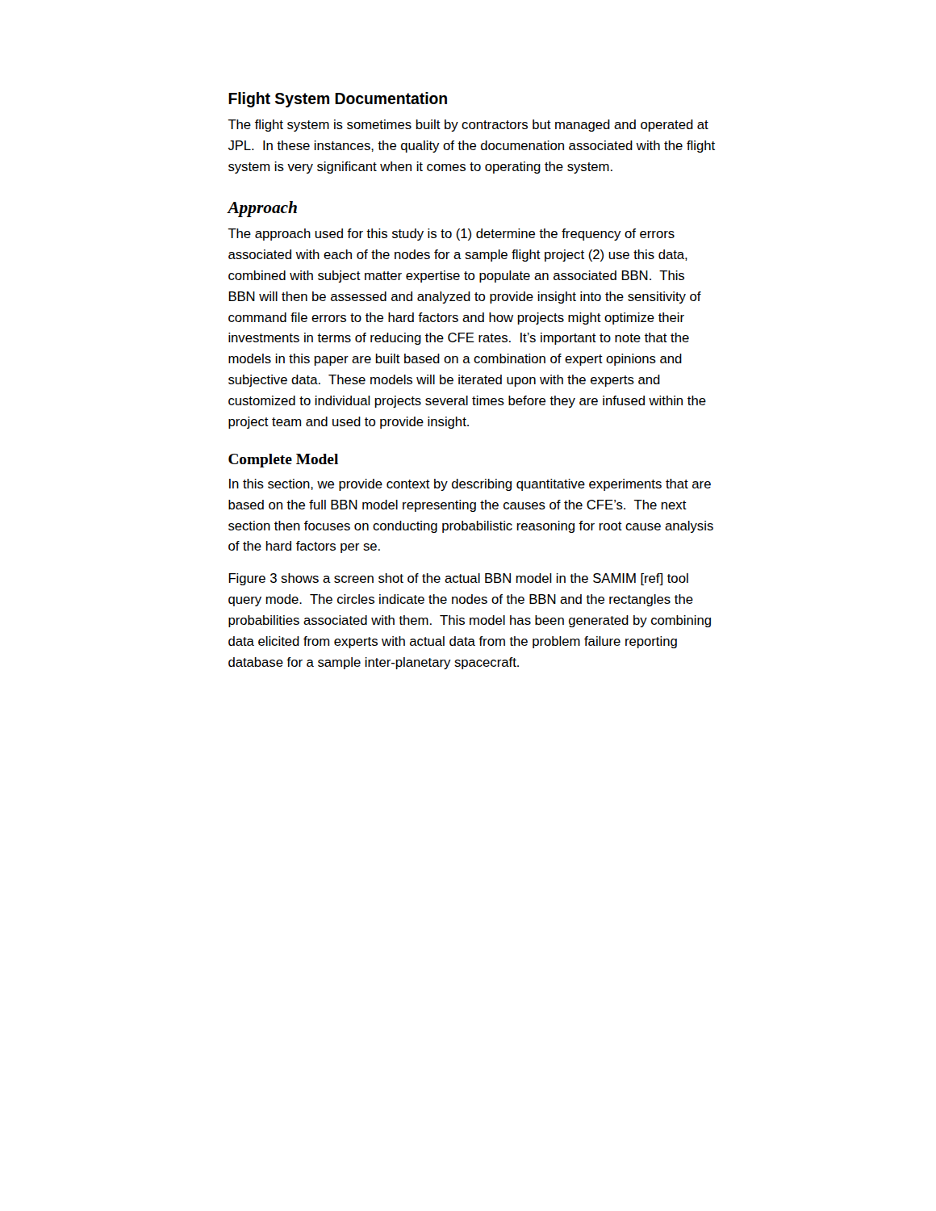Flight System Documentation
The flight system is sometimes built by contractors but managed and operated at JPL. In these instances, the quality of the documenation associated with the flight system is very significant when it comes to operating the system.
Approach
The approach used for this study is to (1) determine the frequency of errors associated with each of the nodes for a sample flight project (2) use this data, combined with subject matter expertise to populate an associated BBN. This BBN will then be assessed and analyzed to provide insight into the sensitivity of command file errors to the hard factors and how projects might optimize their investments in terms of reducing the CFE rates. It’s important to note that the models in this paper are built based on a combination of expert opinions and subjective data. These models will be iterated upon with the experts and customized to individual projects several times before they are infused within the project team and used to provide insight.
Complete Model
In this section, we provide context by describing quantitative experiments that are based on the full BBN model representing the causes of the CFE’s. The next section then focuses on conducting probabilistic reasoning for root cause analysis of the hard factors per se.
Figure 3 shows a screen shot of the actual BBN model in the SAMIM [ref] tool query mode. The circles indicate the nodes of the BBN and the rectangles the probabilities associated with them. This model has been generated by combining data elicited from experts with actual data from the problem failure reporting database for a sample inter-planetary spacecraft.